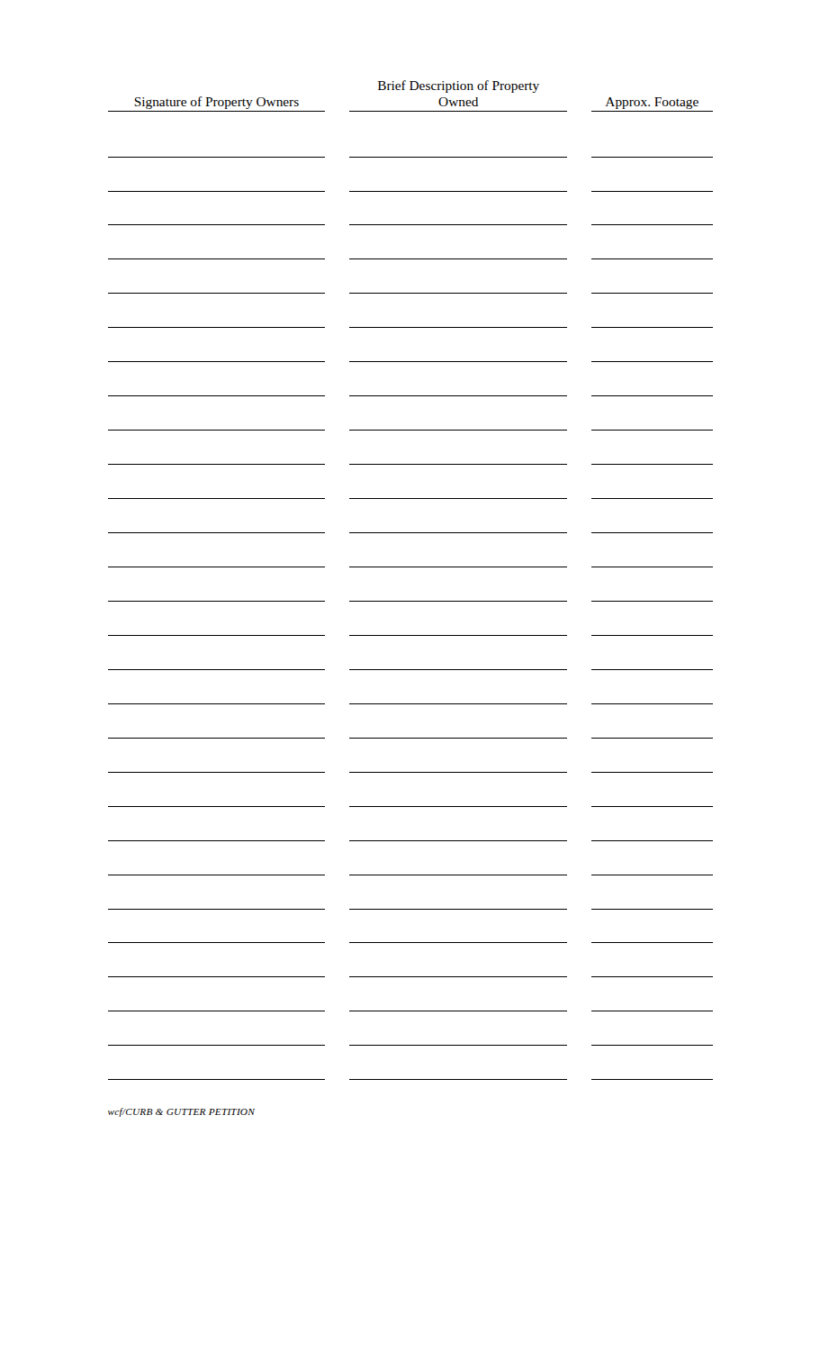| Signature of Property Owners | | Brief Description of Property Owned | | Approx. Footage |
| --- | --- | --- | --- | --- |
wcf/CURB & GUTTER PETITION